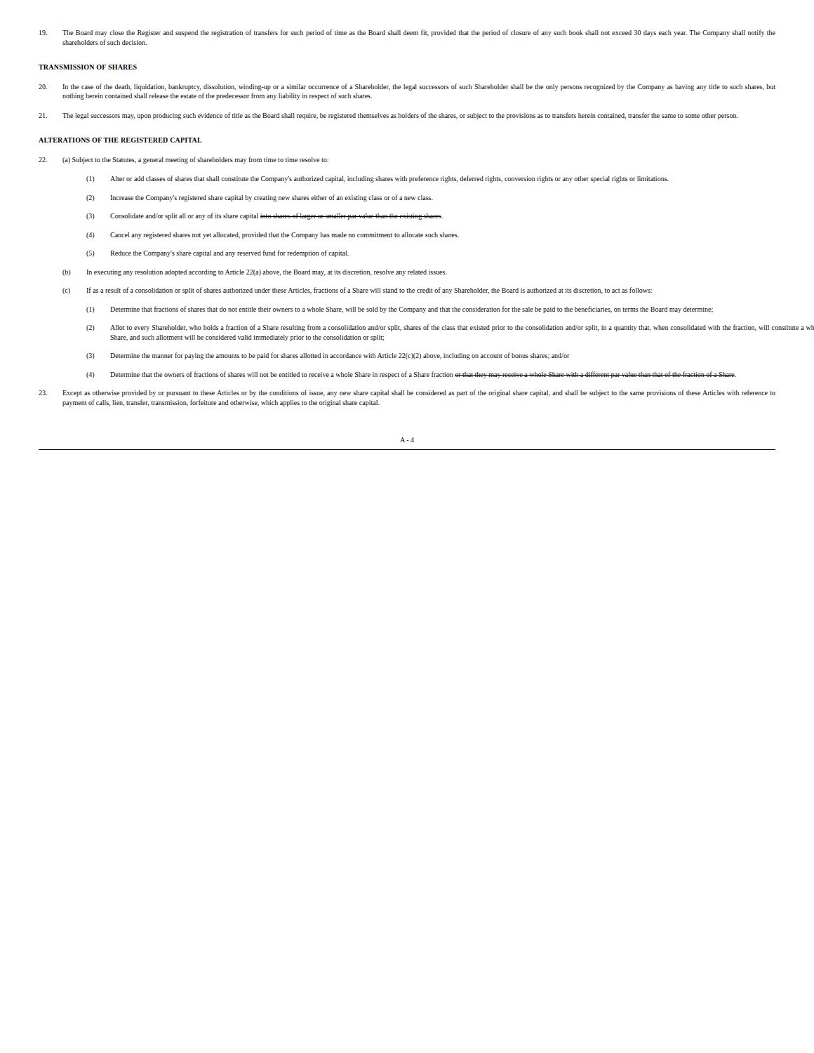19.
The Board may close the Register and suspend the registration of transfers for such period of time as the Board shall deem fit, provided that the period of closure of any such book shall not exceed 30 days each year. The Company shall notify the shareholders of such decision.
TRANSMISSION OF SHARES
20.
In the case of the death, liquidation, bankruptcy, dissolution, winding-up or a similar occurrence of a Shareholder, the legal successors of such Shareholder shall be the only persons recognized by the Company as having any title to such shares, but nothing herein contained shall release the estate of the predecessor from any liability in respect of such shares.
21.
The legal successors may, upon producing such evidence of title as the Board shall require, be registered themselves as holders of the shares, or subject to the provisions as to transfers herein contained, transfer the same to some other person.
ALTERATIONS OF THE REGISTERED CAPITAL
22.
(a) Subject to the Statutes, a general meeting of shareholders may from time to time resolve to:
(1)
Alter or add classes of shares that shall constitute the Company's authorized capital, including shares with preference rights, deferred rights, conversion rights or any other special rights or limitations.
(2)
Increase the Company's registered share capital by creating new shares either of an existing class or of a new class.
(3)
Consolidate and/or split all or any of its share capital into shares of larger or smaller par value than the existing shares.
(4)
Cancel any registered shares not yet allocated, provided that the Company has made no commitment to allocate such shares.
(5)
Reduce the Company's share capital and any reserved fund for redemption of capital.
(b)
In executing any resolution adopted according to Article 22(a) above, the Board may, at its discretion, resolve any related issues.
(c)
If as a result of a consolidation or split of shares authorized under these Articles, fractions of a Share will stand to the credit of any Shareholder, the Board is authorized at its discretion, to act as follows:
(1)
Determine that fractions of shares that do not entitle their owners to a whole Share, will be sold by the Company and that the consideration for the sale be paid to the beneficiaries, on terms the Board may determine;
(2)
Allot to every Shareholder, who holds a fraction of a Share resulting from a consolidation and/or split, shares of the class that existed prior to the consolidation and/or split, in a quantity that, when consolidated with the fraction, will constitute a whole Share, and such allotment will be considered valid immediately prior to the consolidation or split;
(3)
Determine the manner for paying the amounts to be paid for shares allotted in accordance with Article 22(c)(2) above, including on account of bonus shares; and/or
(4)
Determine that the owners of fractions of shares will not be entitled to receive a whole Share in respect of a Share fraction or that they may receive a whole Share with a different par value than that of the fraction of a Share.
23.
Except as otherwise provided by or pursuant to these Articles or by the conditions of issue, any new share capital shall be considered as part of the original share capital, and shall be subject to the same provisions of these Articles with reference to payment of calls, lien, transfer, transmission, forfeiture and otherwise, which applies to the original share capital.
A - 4